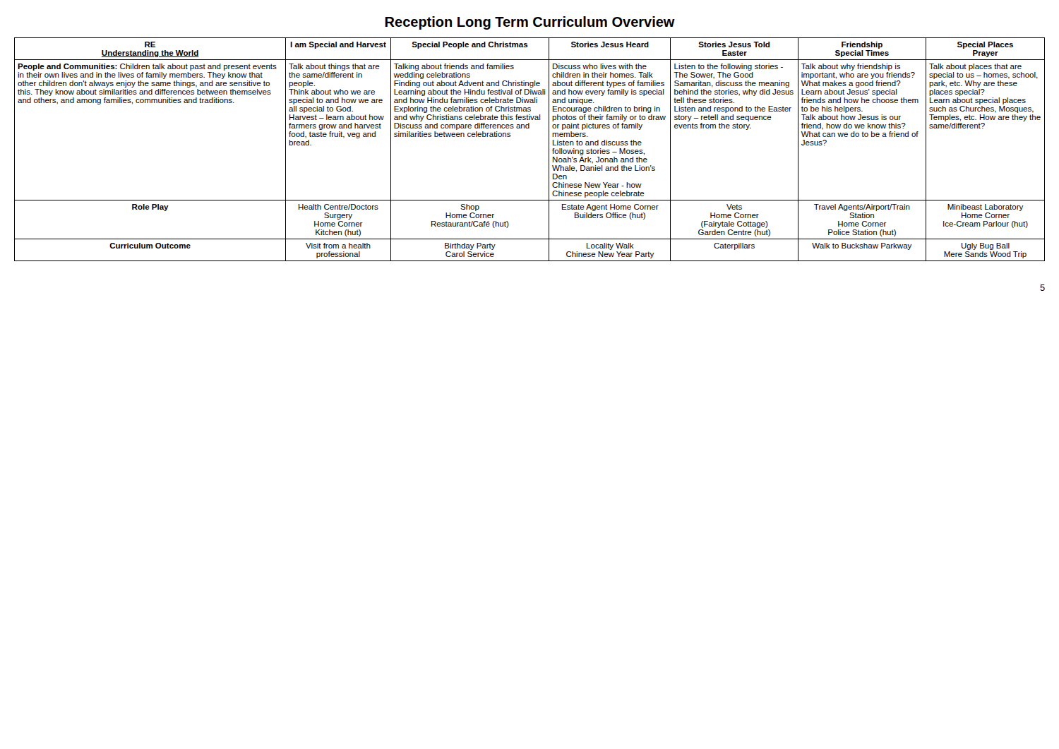Reception Long Term Curriculum Overview
| RE Understanding the World | I am Special and Harvest | Special People and Christmas | Stories Jesus Heard | Stories Jesus Told Easter | Friendship Special Times | Special Places Prayer |
| --- | --- | --- | --- | --- | --- | --- |
| People and Communities: Children talk about past and present events in their own lives and in the lives of family members. They know that other children don't always enjoy the same things, and are sensitive to this. They know about similarities and differences between themselves and others, and among families, communities and traditions. | Talk about things that are the same/different in people. Think about who we are special to and how we are all special to God. Harvest – learn about how farmers grow and harvest food, taste fruit, veg and bread. | Talking about friends and families wedding celebrations Finding out about Advent and Christingle Learning about the Hindu festival of Diwali and how Hindu families celebrate Diwali Exploring the celebration of Christmas and why Christians celebrate this festival Discuss and compare differences and similarities between celebrations | Discuss who lives with the children in their homes. Talk about different types of families and how every family is special and unique. Encourage children to bring in photos of their family or to draw or paint pictures of family members. Listen to and discuss the following stories – Moses, Noah's Ark, Jonah and the Whale, Daniel and the Lion's Den Chinese New Year - how Chinese people celebrate | Listen to the following stories - The Sower, The Good Samaritan, discuss the meaning behind the stories, why did Jesus tell these stories. Listen and respond to the Easter story – retell and sequence events from the story. | Talk about why friendship is important, who are you friends? What makes a good friend? Learn about Jesus' special friends and how he choose them to be his helpers. Talk about how Jesus is our friend, how do we know this? What can we do to be a friend of Jesus? | Talk about places that are special to us – homes, school, park, etc. Why are these places special? Learn about special places such as Churches, Mosques, Temples, etc. How are they the same/different? |
| Role Play | Health Centre/Doctors Surgery Home Corner Kitchen (hut) | Shop Home Corner Restaurant/Café (hut) | Estate Agent Home Corner Builders Office (hut) | Vets Home Corner (Fairytale Cottage) Garden Centre (hut) | Travel Agents/Airport/Train Station Home Corner Police Station (hut) | Minibeast Laboratory Home Corner Ice-Cream Parlour (hut) |
| Curriculum Outcome | Visit from a health professional | Birthday Party Carol Service | Locality Walk Chinese New Year Party | Caterpillars | Walk to Buckshaw Parkway | Ugly Bug Ball Mere Sands Wood Trip |
5